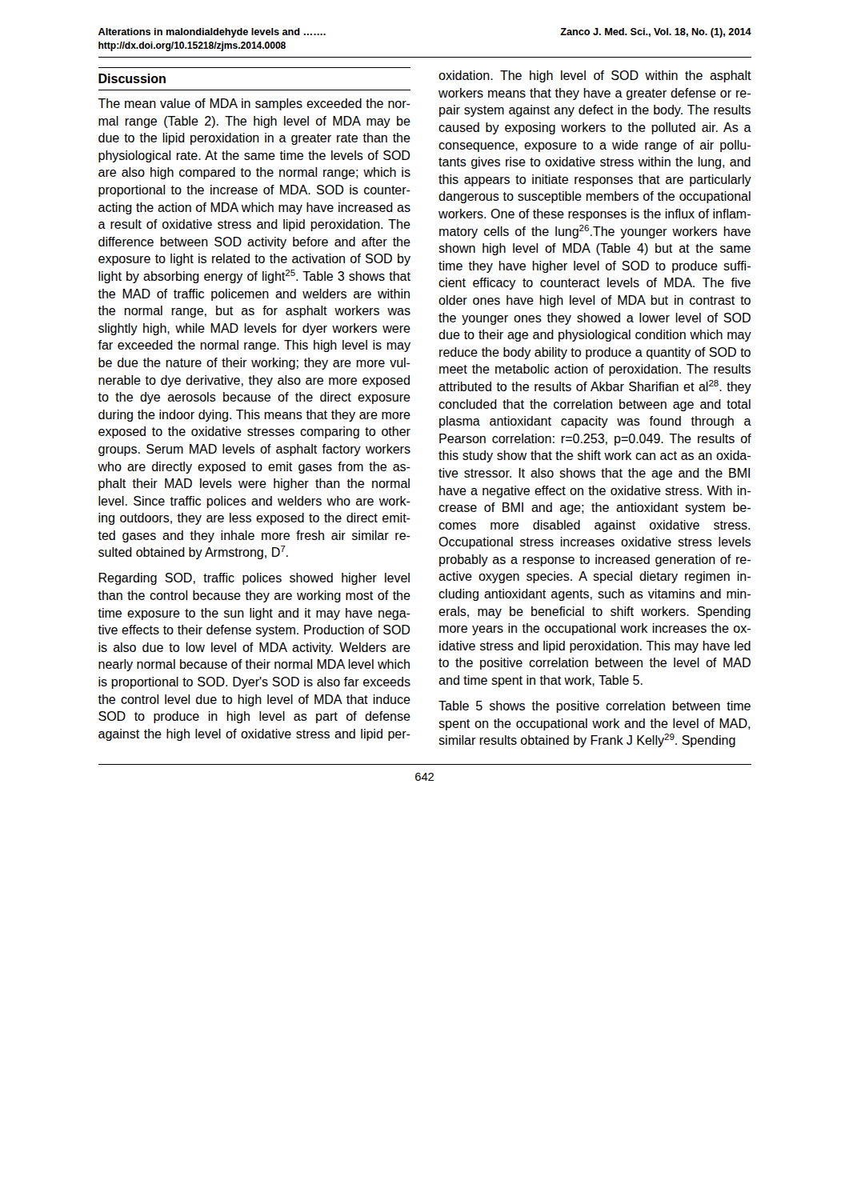Alterations in malondialdehyde levels and …….
http://dx.doi.org/10.15218/zjms.2014.0008
Zanco J. Med. Sci., Vol. 18, No. (1), 2014
Discussion
The mean value of MDA in samples exceeded the normal range (Table 2). The high level of MDA may be due to the lipid peroxidation in a greater rate than the physiological rate. At the same time the levels of SOD are also high compared to the normal range; which is proportional to the increase of MDA. SOD is counteracting the action of MDA which may have increased as a result of oxidative stress and lipid peroxidation. The difference between SOD activity before and after the exposure to light is related to the activation of SOD by light by absorbing energy of light25. Table 3 shows that the MAD of traffic policemen and welders are within the normal range, but as for asphalt workers was slightly high, while MAD levels for dyer workers were far exceeded the normal range. This high level is may be due the nature of their working; they are more vulnerable to dye derivative, they also are more exposed to the dye aerosols because of the direct exposure during the indoor dying. This means that they are more exposed to the oxidative stresses comparing to other groups. Serum MAD levels of asphalt factory workers who are directly exposed to emit gases from the asphalt their MAD levels were higher than the normal level. Since traffic polices and welders who are working outdoors, they are less exposed to the direct emitted gases and they inhale more fresh air similar resulted obtained by Armstrong, D7.
Regarding SOD, traffic polices showed higher level than the control because they are working most of the time exposure to the sun light and it may have negative effects to their defense system. Production of SOD is also due to low level of MDA activity. Welders are nearly normal because of their normal MDA level which is proportional to SOD. Dyer's SOD is also far exceeds the control level due to high level of MDA that induce SOD to produce in high level as part of defense against the high level of oxidative stress and lipid peroxidation. The high level of SOD within the asphalt workers means that they have a greater defense or repair system against any defect in the body. The results caused by exposing workers to the polluted air. As a consequence, exposure to a wide range of air pollutants gives rise to oxidative stress within the lung, and this appears to initiate responses that are particularly dangerous to susceptible members of the occupational workers. One of these responses is the influx of inflammatory cells of the lung26.The younger workers have shown high level of MDA (Table 4) but at the same time they have higher level of SOD to produce sufficient efficacy to counteract levels of MDA. The five older ones have high level of MDA but in contrast to the younger ones they showed a lower level of SOD due to their age and physiological condition which may reduce the body ability to produce a quantity of SOD to meet the metabolic action of peroxidation. The results attributed to the results of Akbar Sharifian et al28. they concluded that the correlation between age and total plasma antioxidant capacity was found through a Pearson correlation: r=0.253, p=0.049. The results of this study show that the shift work can act as an oxidative stressor. It also shows that the age and the BMI have a negative effect on the oxidative stress. With increase of BMI and age; the antioxidant system becomes more disabled against oxidative stress. Occupational stress increases oxidative stress levels probably as a response to increased generation of reactive oxygen species. A special dietary regimen including antioxidant agents, such as vitamins and minerals, may be beneficial to shift workers. Spending more years in the occupational work increases the oxidative stress and lipid peroxidation. This may have led to the positive correlation between the level of MAD and time spent in that work, Table 5.
Table 5 shows the positive correlation between time spent on the occupational work and the level of MAD, similar results obtained by Frank J Kelly29. Spending
642